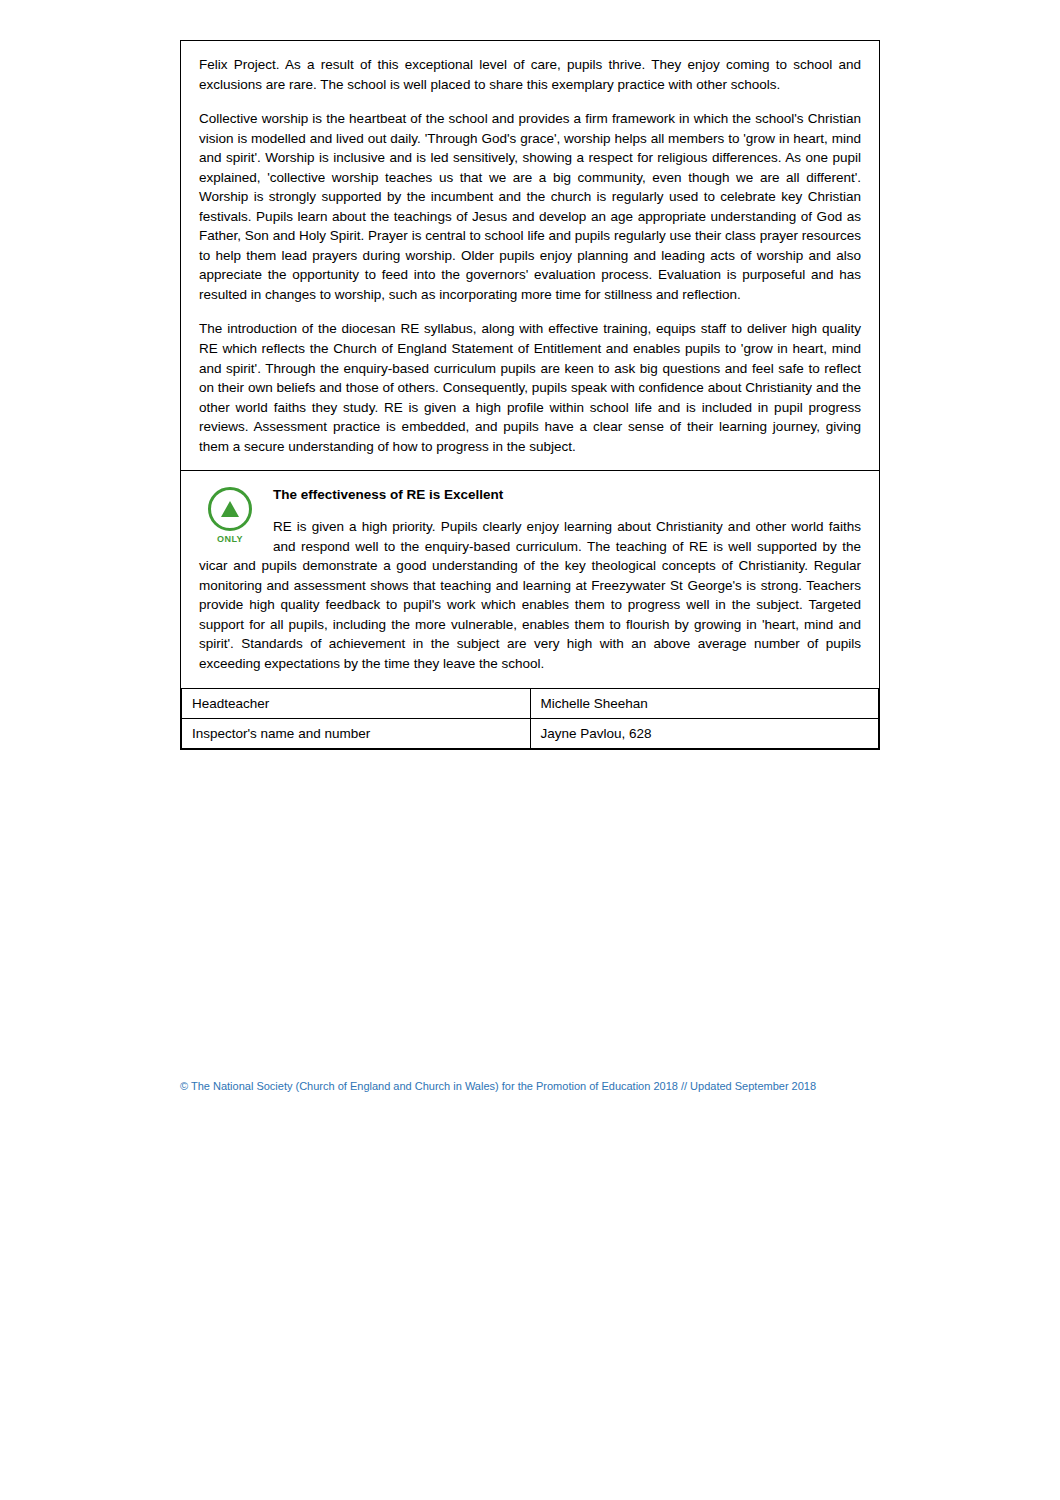Felix Project. As a result of this exceptional level of care, pupils thrive. They enjoy coming to school and exclusions are rare. The school is well placed to share this exemplary practice with other schools.
Collective worship is the heartbeat of the school and provides a firm framework in which the school's Christian vision is modelled and lived out daily. 'Through God's grace', worship helps all members to 'grow in heart, mind and spirit'. Worship is inclusive and is led sensitively, showing a respect for religious differences. As one pupil explained, 'collective worship teaches us that we are a big community, even though we are all different'. Worship is strongly supported by the incumbent and the church is regularly used to celebrate key Christian festivals. Pupils learn about the teachings of Jesus and develop an age appropriate understanding of God as Father, Son and Holy Spirit. Prayer is central to school life and pupils regularly use their class prayer resources to help them lead prayers during worship. Older pupils enjoy planning and leading acts of worship and also appreciate the opportunity to feed into the governors' evaluation process. Evaluation is purposeful and has resulted in changes to worship, such as incorporating more time for stillness and reflection.
The introduction of the diocesan RE syllabus, along with effective training, equips staff to deliver high quality RE which reflects the Church of England Statement of Entitlement and enables pupils to 'grow in heart, mind and spirit'. Through the enquiry-based curriculum pupils are keen to ask big questions and feel safe to reflect on their own beliefs and those of others. Consequently, pupils speak with confidence about Christianity and the other world faiths they study. RE is given a high profile within school life and is included in pupil progress reviews. Assessment practice is embedded, and pupils have a clear sense of their learning journey, giving them a secure understanding of how to progress in the subject.
ONLY
The effectiveness of RE is Excellent
RE is given a high priority. Pupils clearly enjoy learning about Christianity and other world faiths and respond well to the enquiry-based curriculum. The teaching of RE is well supported by the vicar and pupils demonstrate a good understanding of the key theological concepts of Christianity. Regular monitoring and assessment shows that teaching and learning at Freezywater St George's is strong. Teachers provide high quality feedback to pupil's work which enables them to progress well in the subject. Targeted support for all pupils, including the more vulnerable, enables them to flourish by growing in 'heart, mind and spirit'. Standards of achievement in the subject are very high with an above average number of pupils exceeding expectations by the time they leave the school.
| Headteacher | Michelle Sheehan |
| Inspector's name and number | Jayne Pavlou, 628 |
© The National Society (Church of England and Church in Wales) for the Promotion of Education 2018 // Updated September 2018